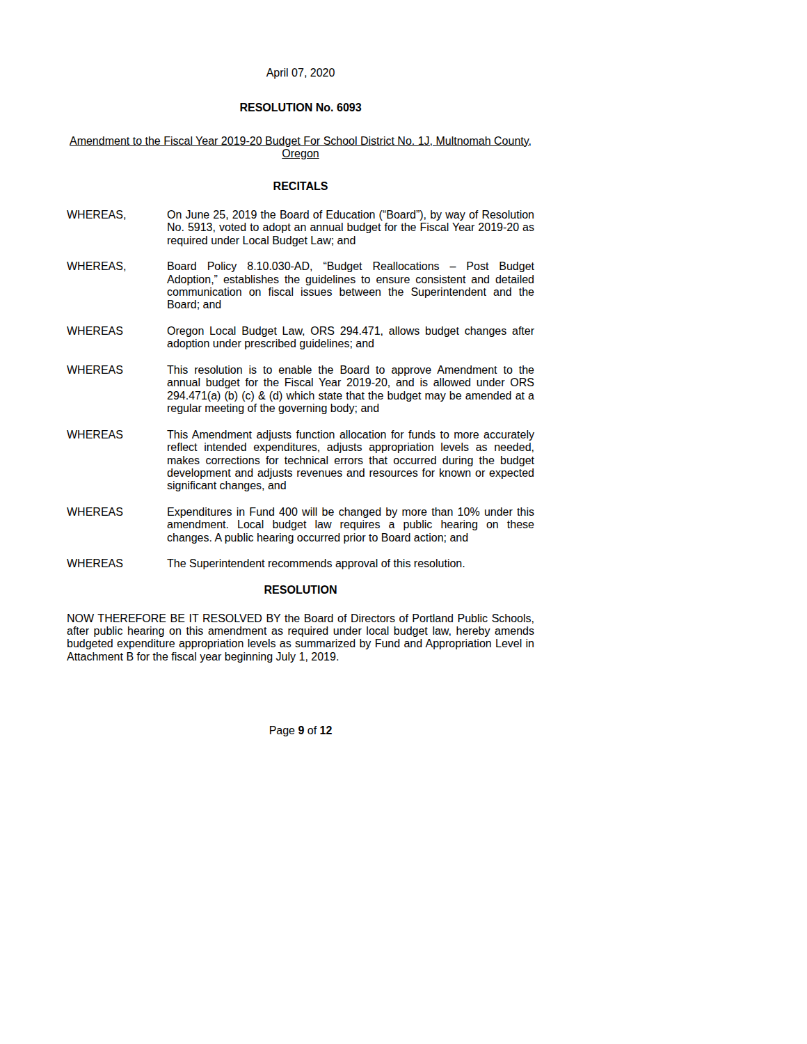April 07, 2020
RESOLUTION No. 6093
Amendment to the Fiscal Year 2019-20 Budget For School District No. 1J, Multnomah County, Oregon
RECITALS
| WHEREAS, | On June 25, 2019 the Board of Education (“Board”), by way of Resolution No. 5913, voted to adopt an annual budget for the Fiscal Year 2019-20 as required under Local Budget Law; and |
| WHEREAS, | Board Policy 8.10.030-AD, “Budget Reallocations – Post Budget Adoption,” establishes the guidelines to ensure consistent and detailed communication on fiscal issues between the Superintendent and the Board; and |
| WHEREAS | Oregon Local Budget Law, ORS 294.471, allows budget changes after adoption under prescribed guidelines; and |
| WHEREAS | This resolution is to enable the Board to approve Amendment to the annual budget for the Fiscal Year 2019-20, and is allowed under ORS 294.471(a) (b) (c) & (d) which state that the budget may be amended at a regular meeting of the governing body; and |
| WHEREAS | This Amendment adjusts function allocation for funds to more accurately reflect intended expenditures, adjusts appropriation levels as needed, makes corrections for technical errors that occurred during the budget development and adjusts revenues and resources for known or expected significant changes, and |
| WHEREAS | Expenditures in Fund 400 will be changed by more than 10% under this amendment. Local budget law requires a public hearing on these changes. A public hearing occurred prior to Board action; and |
| WHEREAS | The Superintendent recommends approval of this resolution. |
RESOLUTION
NOW THEREFORE BE IT RESOLVED BY the Board of Directors of Portland Public Schools, after public hearing on this amendment as required under local budget law, hereby amends budgeted expenditure appropriation levels as summarized by Fund and Appropriation Level in Attachment B for the fiscal year beginning July 1, 2019.
Page 9 of 12